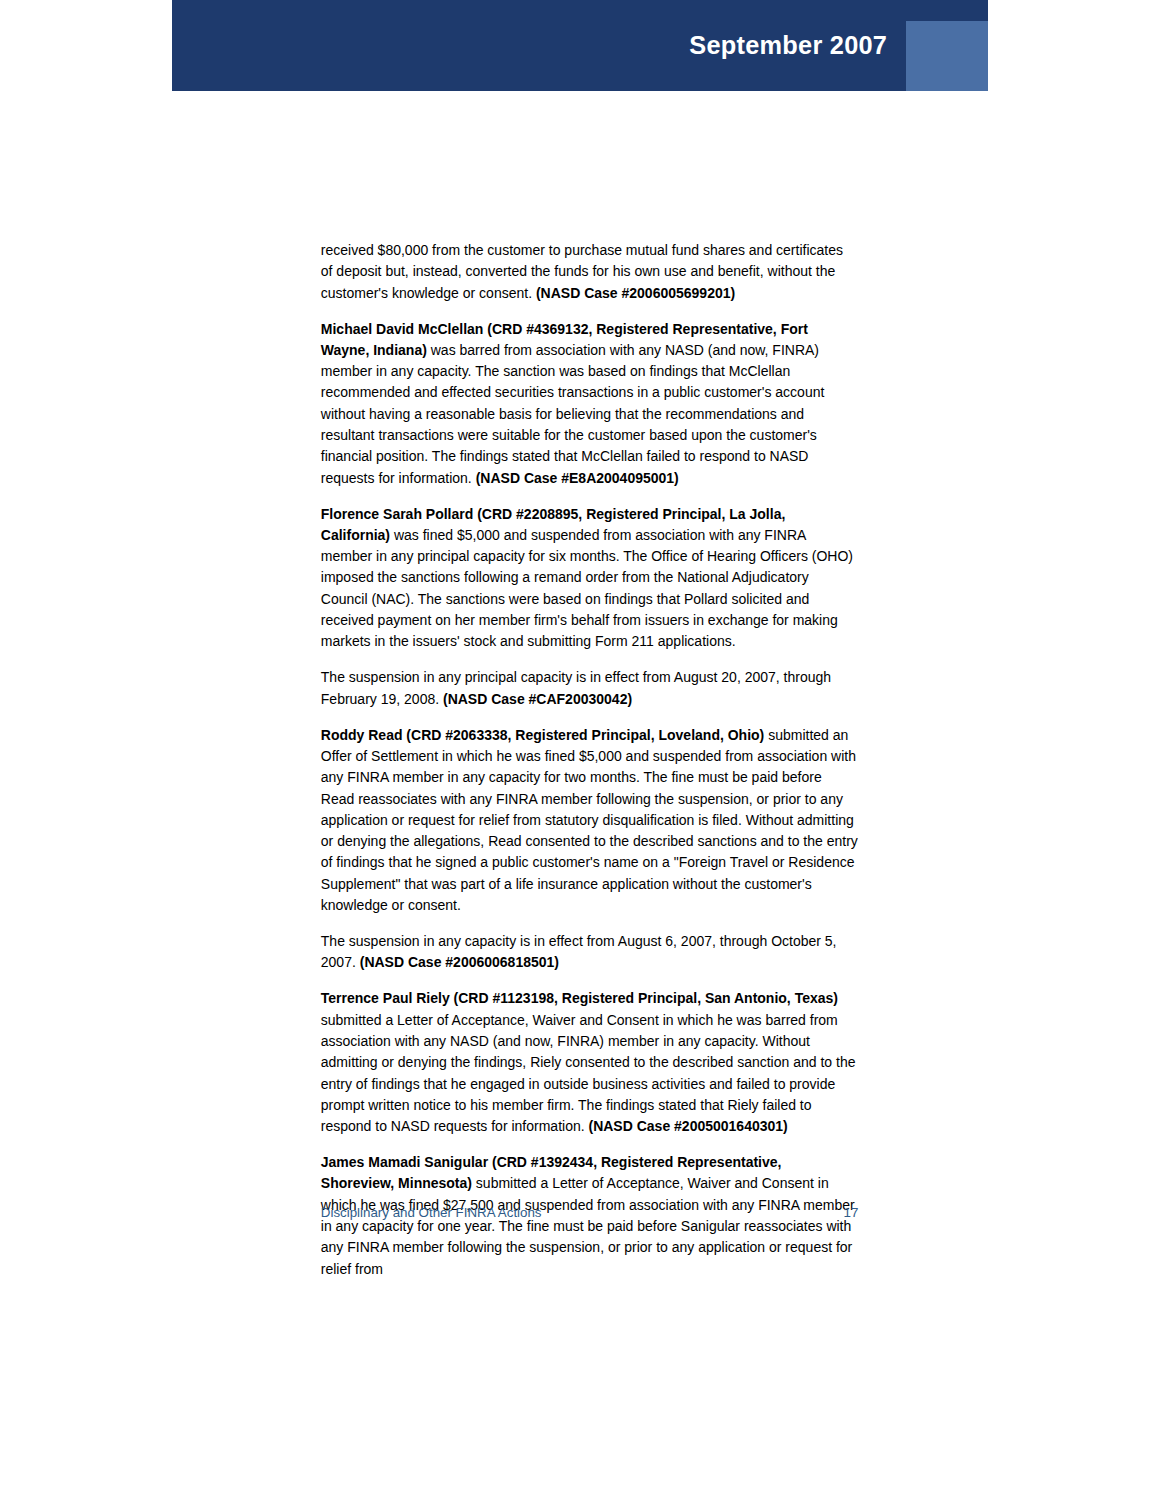September 2007
received $80,000 from the customer to purchase mutual fund shares and certificates of deposit but, instead, converted the funds for his own use and benefit, without the customer's knowledge or consent. (NASD Case #2006005699201)
Michael David McClellan (CRD #4369132, Registered Representative, Fort Wayne, Indiana) was barred from association with any NASD (and now, FINRA) member in any capacity. The sanction was based on findings that McClellan recommended and effected securities transactions in a public customer's account without having a reasonable basis for believing that the recommendations and resultant transactions were suitable for the customer based upon the customer's financial position. The findings stated that McClellan failed to respond to NASD requests for information. (NASD Case #E8A2004095001)
Florence Sarah Pollard (CRD #2208895, Registered Principal, La Jolla, California) was fined $5,000 and suspended from association with any FINRA member in any principal capacity for six months. The Office of Hearing Officers (OHO) imposed the sanctions following a remand order from the National Adjudicatory Council (NAC). The sanctions were based on findings that Pollard solicited and received payment on her member firm's behalf from issuers in exchange for making markets in the issuers' stock and submitting Form 211 applications.
The suspension in any principal capacity is in effect from August 20, 2007, through February 19, 2008. (NASD Case #CAF20030042)
Roddy Read (CRD #2063338, Registered Principal, Loveland, Ohio) submitted an Offer of Settlement in which he was fined $5,000 and suspended from association with any FINRA member in any capacity for two months. The fine must be paid before Read reassociates with any FINRA member following the suspension, or prior to any application or request for relief from statutory disqualification is filed. Without admitting or denying the allegations, Read consented to the described sanctions and to the entry of findings that he signed a public customer's name on a "Foreign Travel or Residence Supplement" that was part of a life insurance application without the customer's knowledge or consent.
The suspension in any capacity is in effect from August 6, 2007, through October 5, 2007. (NASD Case #2006006818501)
Terrence Paul Riely (CRD #1123198, Registered Principal, San Antonio, Texas) submitted a Letter of Acceptance, Waiver and Consent in which he was barred from association with any NASD (and now, FINRA) member in any capacity. Without admitting or denying the findings, Riely consented to the described sanction and to the entry of findings that he engaged in outside business activities and failed to provide prompt written notice to his member firm. The findings stated that Riely failed to respond to NASD requests for information. (NASD Case #2005001640301)
James Mamadi Sanigular (CRD #1392434, Registered Representative, Shoreview, Minnesota) submitted a Letter of Acceptance, Waiver and Consent in which he was fined $27,500 and suspended from association with any FINRA member in any capacity for one year. The fine must be paid before Sanigular reassociates with any FINRA member following the suspension, or prior to any application or request for relief from
Disciplinary and Other FINRA Actions 17